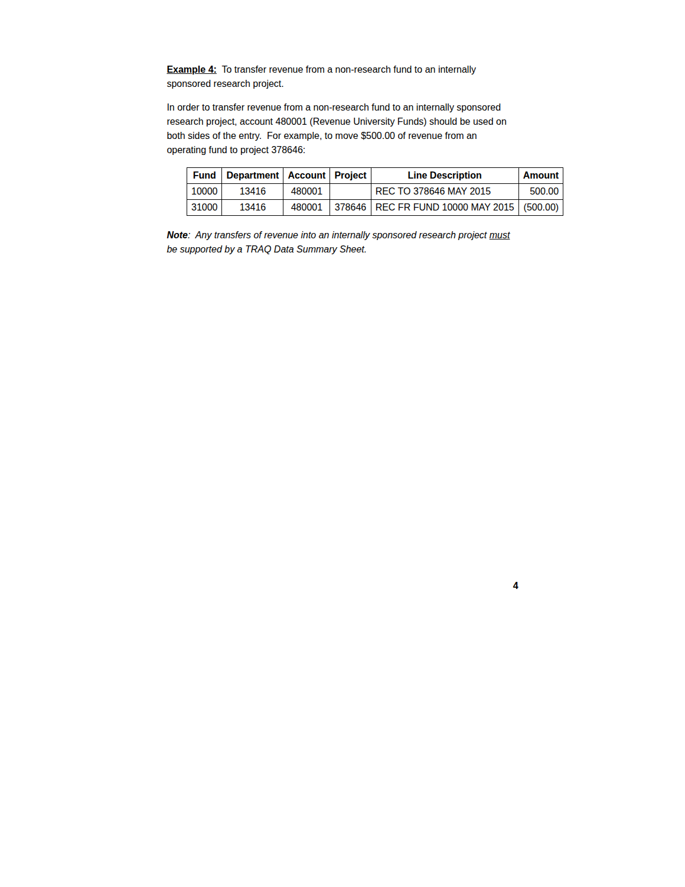Example 4: To transfer revenue from a non-research fund to an internally sponsored research project.
In order to transfer revenue from a non-research fund to an internally sponsored research project, account 480001 (Revenue University Funds) should be used on both sides of the entry. For example, to move $500.00 of revenue from an operating fund to project 378646:
| Fund | Department | Account | Project | Line Description | Amount |
| --- | --- | --- | --- | --- | --- |
| 10000 | 13416 | 480001 | | REC TO 378646 MAY 2015 | 500.00 |
| 31000 | 13416 | 480001 | 378646 | REC FR FUND 10000 MAY 2015 | (500.00) |
Note: Any transfers of revenue into an internally sponsored research project must be supported by a TRAQ Data Summary Sheet.
4